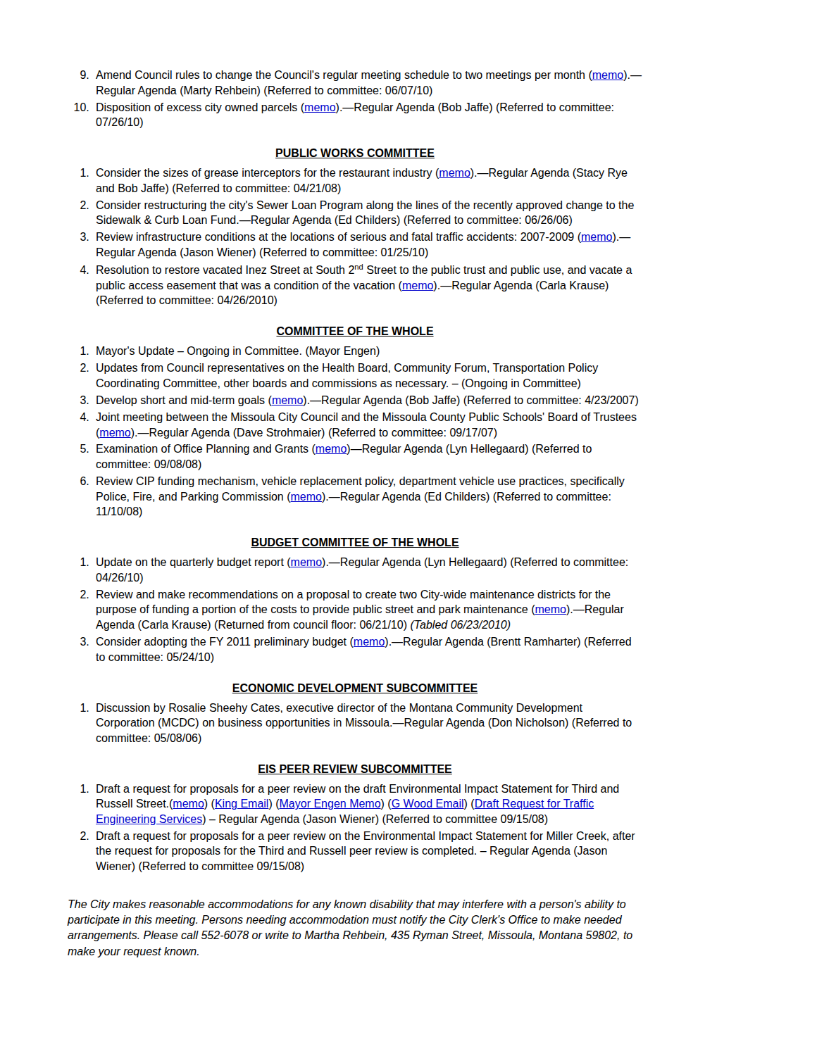Amend Council rules to change the Council's regular meeting schedule to two meetings per month (memo).—Regular Agenda (Marty Rehbein) (Referred to committee: 06/07/10)
Disposition of excess city owned parcels (memo).—Regular Agenda (Bob Jaffe) (Referred to committee: 07/26/10)
PUBLIC WORKS COMMITTEE
Consider the sizes of grease interceptors for the restaurant industry (memo).—Regular Agenda (Stacy Rye and Bob Jaffe) (Referred to committee: 04/21/08)
Consider restructuring the city's Sewer Loan Program along the lines of the recently approved change to the Sidewalk & Curb Loan Fund.—Regular Agenda (Ed Childers) (Referred to committee: 06/26/06)
Review infrastructure conditions at the locations of serious and fatal traffic accidents: 2007-2009 (memo).—Regular Agenda (Jason Wiener) (Referred to committee: 01/25/10)
Resolution to restore vacated Inez Street at South 2nd Street to the public trust and public use, and vacate a public access easement that was a condition of the vacation (memo).—Regular Agenda (Carla Krause) (Referred to committee: 04/26/2010)
COMMITTEE OF THE WHOLE
Mayor's Update – Ongoing in Committee. (Mayor Engen)
Updates from Council representatives on the Health Board, Community Forum, Transportation Policy Coordinating Committee, other boards and commissions as necessary. – (Ongoing in Committee)
Develop short and mid-term goals (memo).—Regular Agenda (Bob Jaffe) (Referred to committee: 4/23/2007)
Joint meeting between the Missoula City Council and the Missoula County Public Schools' Board of Trustees (memo).—Regular Agenda (Dave Strohmaier) (Referred to committee: 09/17/07)
Examination of Office Planning and Grants (memo)—Regular Agenda (Lyn Hellegaard) (Referred to committee: 09/08/08)
Review CIP funding mechanism, vehicle replacement policy, department vehicle use practices, specifically Police, Fire, and Parking Commission (memo).—Regular Agenda (Ed Childers) (Referred to committee: 11/10/08)
BUDGET COMMITTEE OF THE WHOLE
Update on the quarterly budget report (memo).—Regular Agenda (Lyn Hellegaard) (Referred to committee: 04/26/10)
Review and make recommendations on a proposal to create two City-wide maintenance districts for the purpose of funding a portion of the costs to provide public street and park maintenance (memo).—Regular Agenda (Carla Krause) (Returned from council floor: 06/21/10) (Tabled 06/23/2010)
Consider adopting the FY 2011 preliminary budget (memo).—Regular Agenda (Brentt Ramharter) (Referred to committee: 05/24/10)
ECONOMIC DEVELOPMENT SUBCOMMITTEE
Discussion by Rosalie Sheehy Cates, executive director of the Montana Community Development Corporation (MCDC) on business opportunities in Missoula.—Regular Agenda (Don Nicholson) (Referred to committee: 05/08/06)
EIS PEER REVIEW SUBCOMMITTEE
Draft a request for proposals for a peer review on the draft Environmental Impact Statement for Third and Russell Street.(memo) (King Email) (Mayor Engen Memo) (G Wood Email) (Draft Request for Traffic Engineering Services) – Regular Agenda (Jason Wiener) (Referred to committee 09/15/08)
Draft a request for proposals for a peer review on the Environmental Impact Statement for Miller Creek, after the request for proposals for the Third and Russell peer review is completed. – Regular Agenda (Jason Wiener) (Referred to committee 09/15/08)
The City makes reasonable accommodations for any known disability that may interfere with a person's ability to participate in this meeting. Persons needing accommodation must notify the City Clerk's Office to make needed arrangements. Please call 552-6078 or write to Martha Rehbein, 435 Ryman Street, Missoula, Montana 59802, to make your request known.